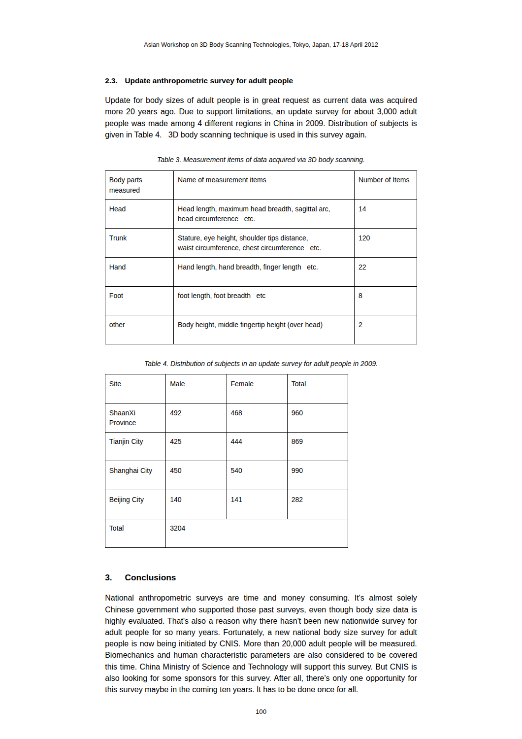Asian Workshop on 3D Body Scanning Technologies, Tokyo, Japan, 17-18 April 2012
2.3. Update anthropometric survey for adult people
Update for body sizes of adult people is in great request as current data was acquired more 20 years ago. Due to support limitations, an update survey for about 3,000 adult people was made among 4 different regions in China in 2009. Distribution of subjects is given in Table 4. 3D body scanning technique is used in this survey again.
Table 3. Measurement items of data acquired via 3D body scanning.
| Body parts measured | Name of measurement items | Number of Items |
| Head | Head length, maximum head breadth, sagittal arc, head circumference etc. | 14 |
| Trunk | Stature, eye height, shoulder tips distance, waist circumference, chest circumference etc. | 120 |
| Hand | Hand length, hand breadth, finger length etc. | 22 |
| Foot | foot length, foot breadth etc | 8 |
| other | Body height, middle fingertip height (over head) | 2 |
Table 4. Distribution of subjects in an update survey for adult people in 2009.
| Site | Male | Female | Total |
| ShaanXi Province | 492 | 468 | 960 |
| Tianjin City | 425 | 444 | 869 |
| Shanghai City | 450 | 540 | 990 |
| Beijing City | 140 | 141 | 282 |
| Total | 3204 | | |
3. Conclusions
National anthropometric surveys are time and money consuming. It's almost solely Chinese government who supported those past surveys, even though body size data is highly evaluated. That's also a reason why there hasn't been new nationwide survey for adult people for so many years. Fortunately, a new national body size survey for adult people is now being initiated by CNIS. More than 20,000 adult people will be measured. Biomechanics and human characteristic parameters are also considered to be covered this time. China Ministry of Science and Technology will support this survey. But CNIS is also looking for some sponsors for this survey. After all, there's only one opportunity for this survey maybe in the coming ten years. It has to be done once for all.
100